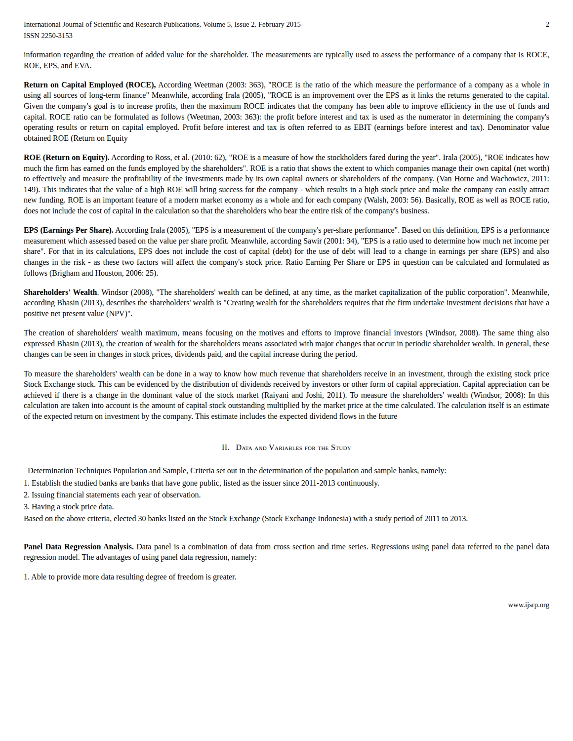International Journal of Scientific and Research Publications, Volume 5, Issue 2, February 2015
2
ISSN 2250-3153
information regarding the creation of added value for the shareholder. The measurements are typically used to assess the performance of a company that is ROCE, ROE, EPS, and EVA.
Return on Capital Employed (ROCE), According Weetman (2003: 363), "ROCE is the ratio of the which measure the performance of a company as a whole in using all sources of long-term finance" Meanwhile, according Irala (2005), "ROCE is an improvement over the EPS as it links the returns generated to the capital. Given the company's goal is to increase profits, then the maximum ROCE indicates that the company has been able to improve efficiency in the use of funds and capital. ROCE ratio can be formulated as follows (Weetman, 2003: 363): the profit before interest and tax is used as the numerator in determining the company's operating results or return on capital employed. Profit before interest and tax is often referred to as EBIT (earnings before interest and tax). Denominator value obtained ROE (Return on Equity
ROE (Return on Equity). According to Ross, et al. (2010: 62), "ROE is a measure of how the stockholders fared during the year". Irala (2005), "ROE indicates how much the firm has earned on the funds employed by the shareholders". ROE is a ratio that shows the extent to which companies manage their own capital (net worth) to effectively and measure the profitability of the investments made by its own capital owners or shareholders of the company. (Van Horne and Wachowicz, 2011: 149). This indicates that the value of a high ROE will bring success for the company - which results in a high stock price and make the company can easily attract new funding. ROE is an important feature of a modern market economy as a whole and for each company (Walsh, 2003: 56). Basically, ROE as well as ROCE ratio, does not include the cost of capital in the calculation so that the shareholders who bear the entire risk of the company's business.
EPS (Earnings Per Share). According Irala (2005), "EPS is a measurement of the company's per-share performance". Based on this definition, EPS is a performance measurement which assessed based on the value per share profit. Meanwhile, according Sawir (2001: 34), "EPS is a ratio used to determine how much net income per share". For that in its calculations, EPS does not include the cost of capital (debt) for the use of debt will lead to a change in earnings per share (EPS) and also changes in the risk - as these two factors will affect the company's stock price. Ratio Earning Per Share or EPS in question can be calculated and formulated as follows (Brigham and Houston, 2006: 25).
Shareholders' Wealth. Windsor (2008), "The shareholders' wealth can be defined, at any time, as the market capitalization of the public corporation". Meanwhile, according Bhasin (2013), describes the shareholders' wealth is "Creating wealth for the shareholders requires that the firm undertake investment decisions that have a positive net present value (NPV)".
The creation of shareholders' wealth maximum, means focusing on the motives and efforts to improve financial investors (Windsor, 2008). The same thing also expressed Bhasin (2013), the creation of wealth for the shareholders means associated with major changes that occur in periodic shareholder wealth. In general, these changes can be seen in changes in stock prices, dividends paid, and the capital increase during the period.
To measure the shareholders' wealth can be done in a way to know how much revenue that shareholders receive in an investment, through the existing stock price Stock Exchange stock. This can be evidenced by the distribution of dividends received by investors or other form of capital appreciation. Capital appreciation can be achieved if there is a change in the dominant value of the stock market (Raiyani and Joshi, 2011). To measure the shareholders' wealth (Windsor, 2008): In this calculation are taken into account is the amount of capital stock outstanding multiplied by the market price at the time calculated. The calculation itself is an estimate of the expected return on investment by the company. This estimate includes the expected dividend flows in the future
II. Data and Variables for the Study
Determination Techniques Population and Sample, Criteria set out in the determination of the population and sample banks, namely:
1. Establish the studied banks are banks that have gone public, listed as the issuer since 2011-2013 continuously.
2. Issuing financial statements each year of observation.
3. Having a stock price data.
Based on the above criteria, elected 30 banks listed on the Stock Exchange (Stock Exchange Indonesia) with a study period of 2011 to 2013.
Panel Data Regression Analysis. Data panel is a combination of data from cross section and time series. Regressions using panel data referred to the panel data regression model. The advantages of using panel data regression, namely:
1. Able to provide more data resulting degree of freedom is greater.
www.ijsrp.org